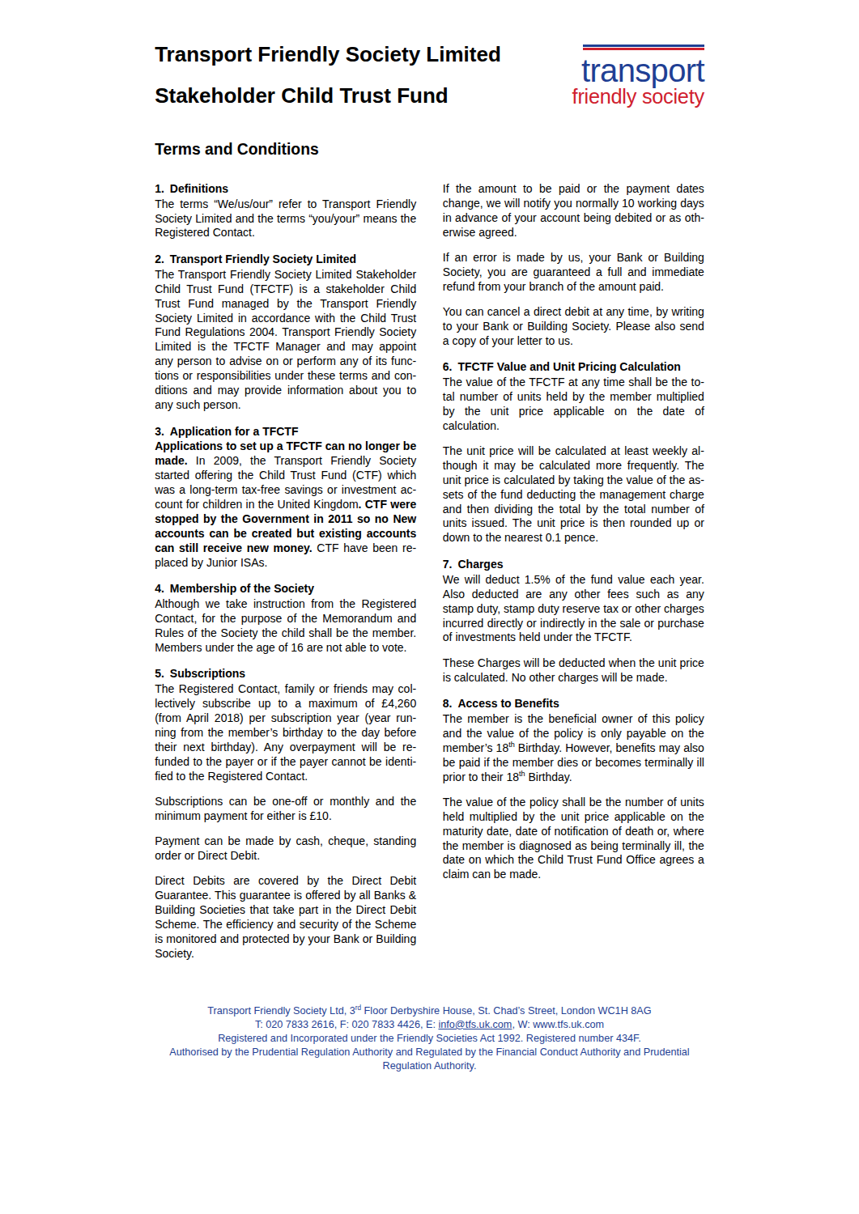Transport Friendly Society Limited
Stakeholder Child Trust Fund
transport friendly society
Terms and Conditions
1. Definitions
The terms “We/us/our” refer to Transport Friendly Society Limited and the terms “you/your” means the Registered Contact.
2. Transport Friendly Society Limited
The Transport Friendly Society Limited Stakeholder Child Trust Fund (TFCTF) is a stakeholder Child Trust Fund managed by the Transport Friendly Society Limited in accordance with the Child Trust Fund Regulations 2004. Transport Friendly Society Limited is the TFCTF Manager and may appoint any person to advise on or perform any of its functions or responsibilities under these terms and conditions and may provide information about you to any such person.
3. Application for a TFCTF
Applications to set up a TFCTF can no longer be made. In 2009, the Transport Friendly Society started offering the Child Trust Fund (CTF) which was a long-term tax-free savings or investment account for children in the United Kingdom. CTF were stopped by the Government in 2011 so no New accounts can be created but existing accounts can still receive new money. CTF have been replaced by Junior ISAs.
4. Membership of the Society
Although we take instruction from the Registered Contact, for the purpose of the Memorandum and Rules of the Society the child shall be the member. Members under the age of 16 are not able to vote.
5. Subscriptions
The Registered Contact, family or friends may collectively subscribe up to a maximum of £4,260 (from April 2018) per subscription year (year running from the member’s birthday to the day before their next birthday). Any overpayment will be refunded to the payer or if the payer cannot be identified to the Registered Contact.
Subscriptions can be one-off or monthly and the minimum payment for either is £10.
Payment can be made by cash, cheque, standing order or Direct Debit.
Direct Debits are covered by the Direct Debit Guarantee. This guarantee is offered by all Banks & Building Societies that take part in the Direct Debit Scheme. The efficiency and security of the Scheme is monitored and protected by your Bank or Building Society.
If the amount to be paid or the payment dates change, we will notify you normally 10 working days in advance of your account being debited or as otherwise agreed.
If an error is made by us, your Bank or Building Society, you are guaranteed a full and immediate refund from your branch of the amount paid.
You can cancel a direct debit at any time, by writing to your Bank or Building Society. Please also send a copy of your letter to us.
6. TFCTF Value and Unit Pricing Calculation
The value of the TFCTF at any time shall be the total number of units held by the member multiplied by the unit price applicable on the date of calculation.
The unit price will be calculated at least weekly although it may be calculated more frequently. The unit price is calculated by taking the value of the assets of the fund deducting the management charge and then dividing the total by the total number of units issued. The unit price is then rounded up or down to the nearest 0.1 pence.
7. Charges
We will deduct 1.5% of the fund value each year. Also deducted are any other fees such as any stamp duty, stamp duty reserve tax or other charges incurred directly or indirectly in the sale or purchase of investments held under the TFCTF.
These Charges will be deducted when the unit price is calculated. No other charges will be made.
8. Access to Benefits
The member is the beneficial owner of this policy and the value of the policy is only payable on the member’s 18th Birthday. However, benefits may also be paid if the member dies or becomes terminally ill prior to their 18th Birthday.
The value of the policy shall be the number of units held multiplied by the unit price applicable on the maturity date, date of notification of death or, where the member is diagnosed as being terminally ill, the date on which the Child Trust Fund Office agrees a claim can be made.
Transport Friendly Society Ltd, 3rd Floor Derbyshire House, St. Chad’s Street, London WC1H 8AG
T: 020 7833 2616, F: 020 7833 4426, E: info@tfs.uk.com, W: www.tfs.uk.com
Registered and Incorporated under the Friendly Societies Act 1992. Registered number 434F.
Authorised by the Prudential Regulation Authority and Regulated by the Financial Conduct Authority and Prudential Regulation Authority.